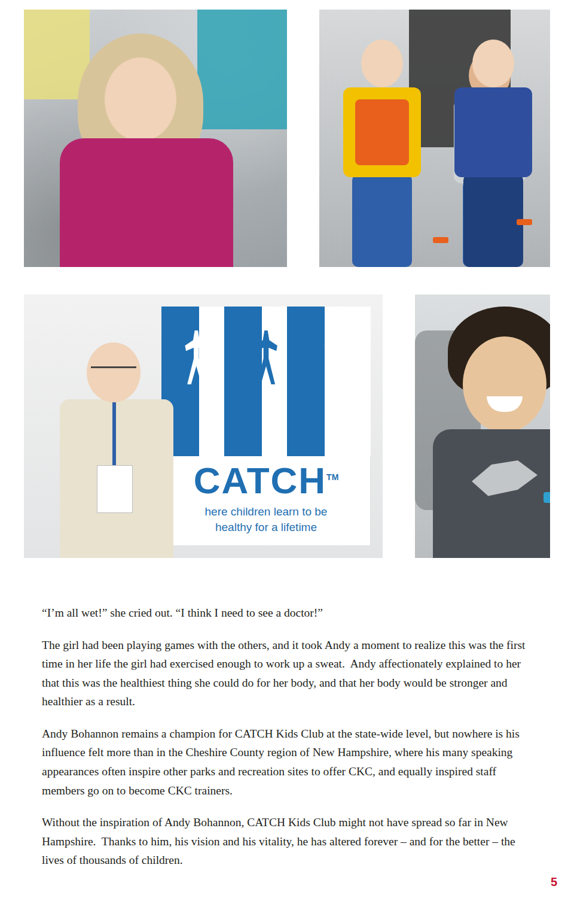CATCHTM
here children learn to be
healthy for a lifetime
“I’m all wet!” she cried out. “I think I need to see a doctor!”
The girl had been playing games with the others, and it took Andy a moment to realize this was the first time in her life the girl had exercised enough to work up a sweat. Andy affectionately explained to her that this was the healthiest thing she could do for her body, and that her body would be stronger and healthier as a result.
Andy Bohannon remains a champion for CATCH Kids Club at the state-wide level, but nowhere is his influence felt more than in the Cheshire County region of New Hampshire, where his many speaking appearances often inspire other parks and recreation sites to offer CKC, and equally inspired staff members go on to become CKC trainers.
Without the inspiration of Andy Bohannon, CATCH Kids Club might not have spread so far in New Hampshire. Thanks to him, his vision and his vitality, he has altered forever – and for the better – the lives of thousands of children.
5